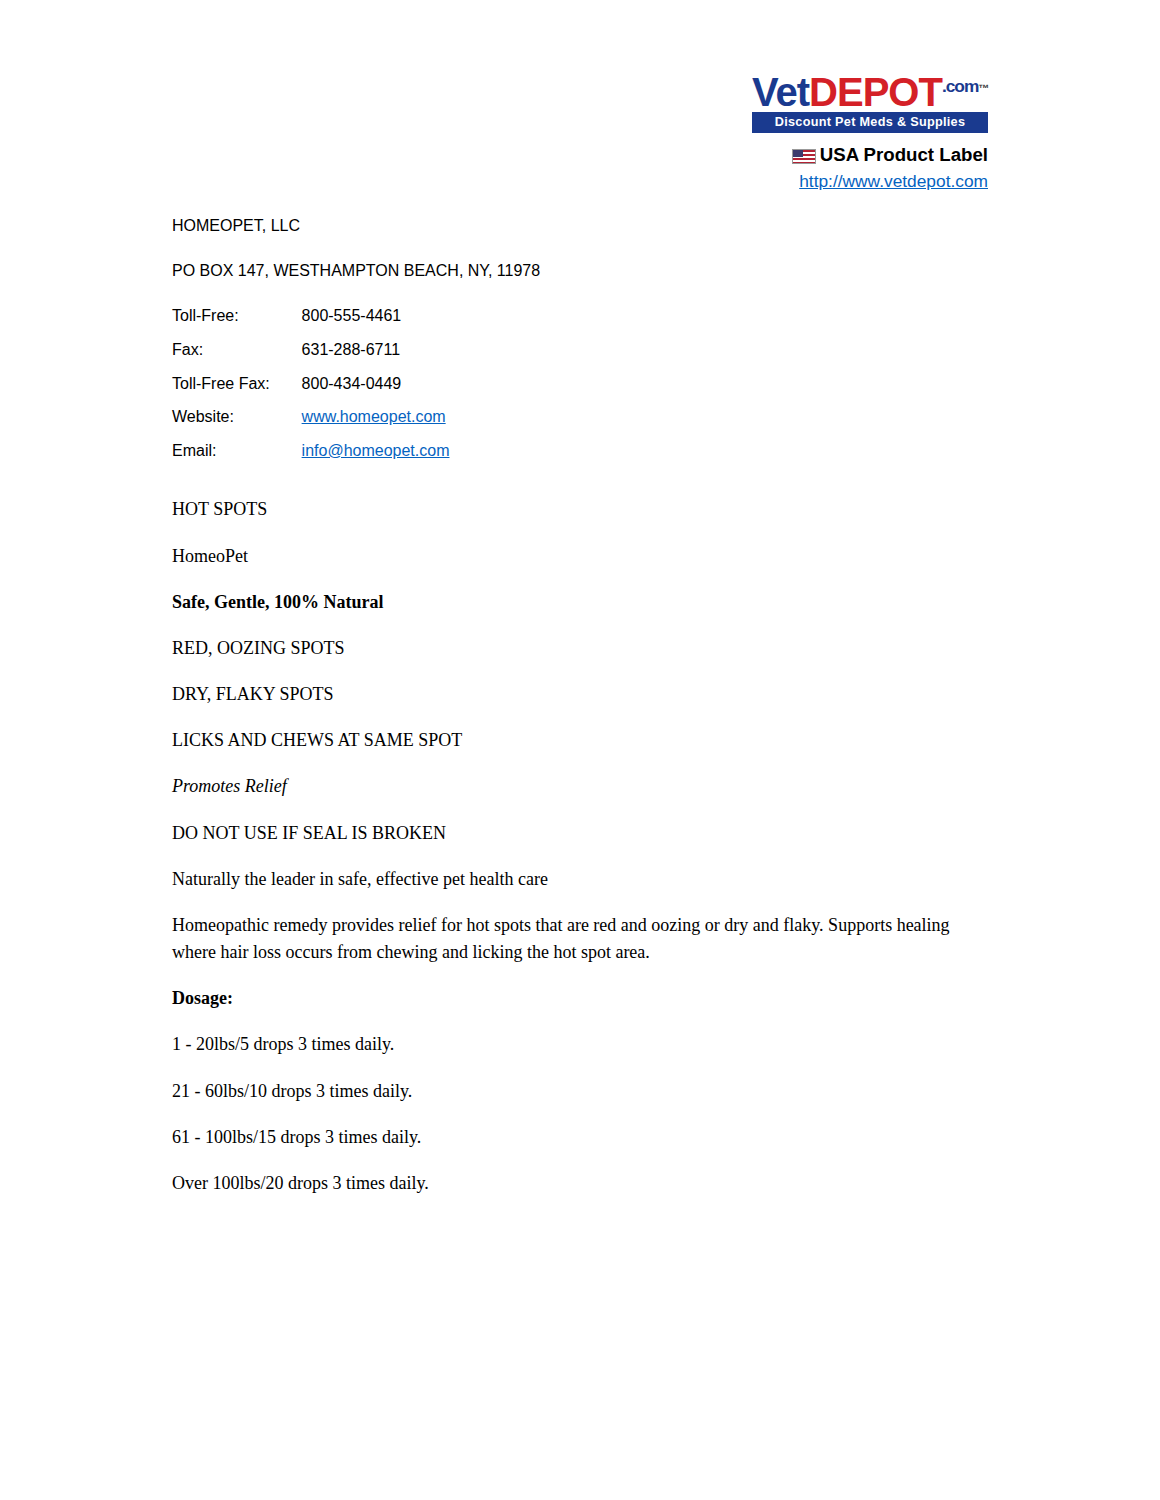Vet DEPOT.com™
Discount Pet Meds & Supplies
USA Product Label
http://www.vetdepot.com
HOMEOPET, LLC
PO BOX 147, WESTHAMPTON BEACH, NY, 11978
Toll-Free: 800-555-4461
Fax: 631-288-6711
Toll-Free Fax: 800-434-0449
Website: www.homeopet.com
Email: info@homeopet.com
HOT SPOTS
HomeoPet
Safe, Gentle, 100% Natural
RED, OOZING SPOTS
DRY, FLAKY SPOTS
LICKS AND CHEWS AT SAME SPOT
Promotes Relief
DO NOT USE IF SEAL IS BROKEN
Naturally the leader in safe, effective pet health care
Homeopathic remedy provides relief for hot spots that are red and oozing or dry and flaky. Supports healing where hair loss occurs from chewing and licking the hot spot area.
Dosage:
1 - 20lbs/5 drops 3 times daily.
21 - 60lbs/10 drops 3 times daily.
61 - 100lbs/15 drops 3 times daily.
Over 100lbs/20 drops 3 times daily.